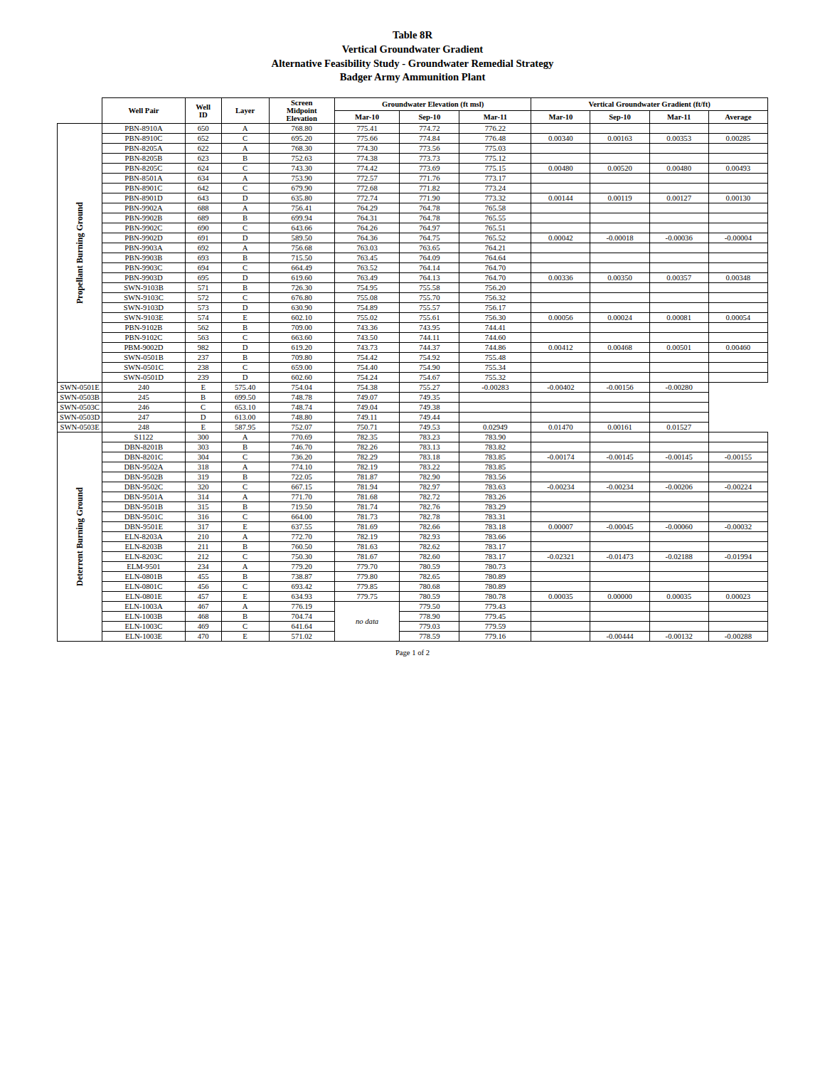Table 8R
Vertical Groundwater Gradient
Alternative Feasibility Study - Groundwater Remedial Strategy
Badger Army Ammunition Plant
| | Well Pair | Well ID | Layer | Screen Midpoint Elevation | Groundwater Elevation (ft msl) | Vertical Groundwater Gradient (ft/ft) |
| --- | --- | --- | --- | --- | --- | --- |
| Mar-10 | Sep-10 | Mar-11 | Mar-10 | Sep-10 | Mar-11 | Average |
| Propellant Burning Ground | PBN-8910A | 650 | A | 768.80 | 775.41 | 774.72 | 776.22 | | | | |
| PBN-8910C | 652 | C | 695.20 | 775.66 | 774.84 | 776.48 | 0.00340 | 0.00163 | 0.00353 | 0.00285 |
| PBN-8205A | 622 | A | 768.30 | 774.30 | 773.56 | 775.03 | | | | |
| PBN-8205B | 623 | B | 752.63 | 774.38 | 773.73 | 775.12 | | | | |
| PBN-8205C | 624 | C | 743.30 | 774.42 | 773.69 | 775.15 | 0.00480 | 0.00520 | 0.00480 | 0.00493 |
| PBN-8501A | 634 | A | 753.90 | 772.57 | 771.76 | 773.17 | | | | |
| PBN-8901C | 642 | C | 679.90 | 772.68 | 771.82 | 773.24 | | | | |
| PBN-8901D | 643 | D | 635.80 | 772.74 | 771.90 | 773.32 | 0.00144 | 0.00119 | 0.00127 | 0.00130 |
| PBN-9902A | 688 | A | 756.41 | 764.29 | 764.78 | 765.58 | | | | |
| PBN-9902B | 689 | B | 699.94 | 764.31 | 764.78 | 765.55 | | | | |
| PBN-9902C | 690 | C | 643.66 | 764.26 | 764.97 | 765.51 | | | | |
| PBN-9902D | 691 | D | 589.50 | 764.36 | 764.75 | 765.52 | 0.00042 | -0.00018 | -0.00036 | -0.00004 |
| PBN-9903A | 692 | A | 756.68 | 763.03 | 763.65 | 764.21 | | | | |
| PBN-9903B | 693 | B | 715.50 | 763.45 | 764.09 | 764.64 | | | | |
| PBN-9903C | 694 | C | 664.49 | 763.52 | 764.14 | 764.70 | | | | |
| PBN-9903D | 695 | D | 619.60 | 763.49 | 764.13 | 764.70 | 0.00336 | 0.00350 | 0.00357 | 0.00348 |
| SWN-9103B | 571 | B | 726.30 | 754.95 | 755.58 | 756.20 | | | | |
| SWN-9103C | 572 | C | 676.80 | 755.08 | 755.70 | 756.32 | | | | |
| SWN-9103D | 573 | D | 630.90 | 754.89 | 755.57 | 756.17 | | | | |
| SWN-9103E | 574 | E | 602.10 | 755.02 | 755.61 | 756.30 | 0.00056 | 0.00024 | 0.00081 | 0.00054 |
| PBN-9102B | 562 | B | 709.00 | 743.36 | 743.95 | 744.41 | | | | |
| PBN-9102C | 563 | C | 663.60 | 743.50 | 744.11 | 744.60 | | | | |
| PBM-9002D | 982 | D | 619.20 | 743.73 | 744.37 | 744.86 | 0.00412 | 0.00468 | 0.00501 | 0.00460 |
| SWN-0501B | 237 | B | 709.80 | 754.42 | 754.92 | 755.48 | | | | |
| SWN-0501C | 238 | C | 659.00 | 754.40 | 754.90 | 755.34 | | | | |
| SWN-0501D | 239 | D | 602.60 | 754.24 | 754.67 | 755.32 | | | | |
| SWN-0501E | 240 | E | 575.40 | 754.04 | 754.38 | 755.27 | -0.00283 | -0.00402 | -0.00156 | -0.00280 |
| SWN-0503B | 245 | B | 699.50 | 748.78 | 749.07 | 749.35 | | | | |
| SWN-0503C | 246 | C | 653.10 | 748.74 | 749.04 | 749.38 | | | | |
| SWN-0503D | 247 | D | 613.00 | 748.80 | 749.11 | 749.44 | | | | |
| SWN-0503E | 248 | E | 587.95 | 752.07 | 750.71 | 749.53 | 0.02949 | 0.01470 | 0.00161 | 0.01527 |
| Deterrent Burning Ground | S1122 | 300 | A | 770.69 | 782.35 | 783.23 | 783.90 | | | | |
| DBN-8201B | 303 | B | 746.70 | 782.26 | 783.13 | 783.82 | | | | |
| DBN-8201C | 304 | C | 736.20 | 782.29 | 783.18 | 783.85 | -0.00174 | -0.00145 | -0.00145 | -0.00155 |
| DBN-9502A | 318 | A | 774.10 | 782.19 | 783.22 | 783.85 | | | | |
| DBN-9502B | 319 | B | 722.05 | 781.87 | 782.90 | 783.56 | | | | |
| DBN-9502C | 320 | C | 667.15 | 781.94 | 782.97 | 783.63 | -0.00234 | -0.00234 | -0.00206 | -0.00224 |
| DBN-9501A | 314 | A | 771.70 | 781.68 | 782.72 | 783.26 | | | | |
| DBN-9501B | 315 | B | 719.50 | 781.74 | 782.76 | 783.29 | | | | |
| DBN-9501C | 316 | C | 664.00 | 781.73 | 782.78 | 783.31 | | | | |
| DBN-9501E | 317 | E | 637.55 | 781.69 | 782.66 | 783.18 | 0.00007 | -0.00045 | -0.00060 | -0.00032 |
| ELN-8203A | 210 | A | 772.70 | 782.19 | 782.93 | 783.66 | | | | |
| ELN-8203B | 211 | B | 760.50 | 781.63 | 782.62 | 783.17 | | | | |
| ELN-8203C | 212 | C | 750.30 | 781.67 | 782.60 | 783.17 | -0.02321 | -0.01473 | -0.02188 | -0.01994 |
| ELM-9501 | 234 | A | 779.20 | 779.70 | 780.59 | 780.73 | | | | |
| ELN-0801B | 455 | B | 738.87 | 779.80 | 782.65 | 780.89 | | | | |
| ELN-0801C | 456 | C | 693.42 | 779.85 | 780.68 | 780.89 | | | | |
| ELN-0801E | 457 | E | 634.93 | 779.75 | 780.59 | 780.78 | 0.00035 | 0.00000 | 0.00035 | 0.00023 |
| ELN-1003A | 467 | A | 776.19 | no data | 779.50 | 779.43 | | | | |
| ELN-1003B | 468 | B | 704.74 | 778.90 | 779.45 | | | | |
| ELN-1003C | 469 | C | 641.64 | 779.03 | 779.59 | | | | |
| ELN-1003E | 470 | E | 571.02 | 778.59 | 779.16 | | -0.00444 | -0.00132 | -0.00288 |
Page 1 of 2